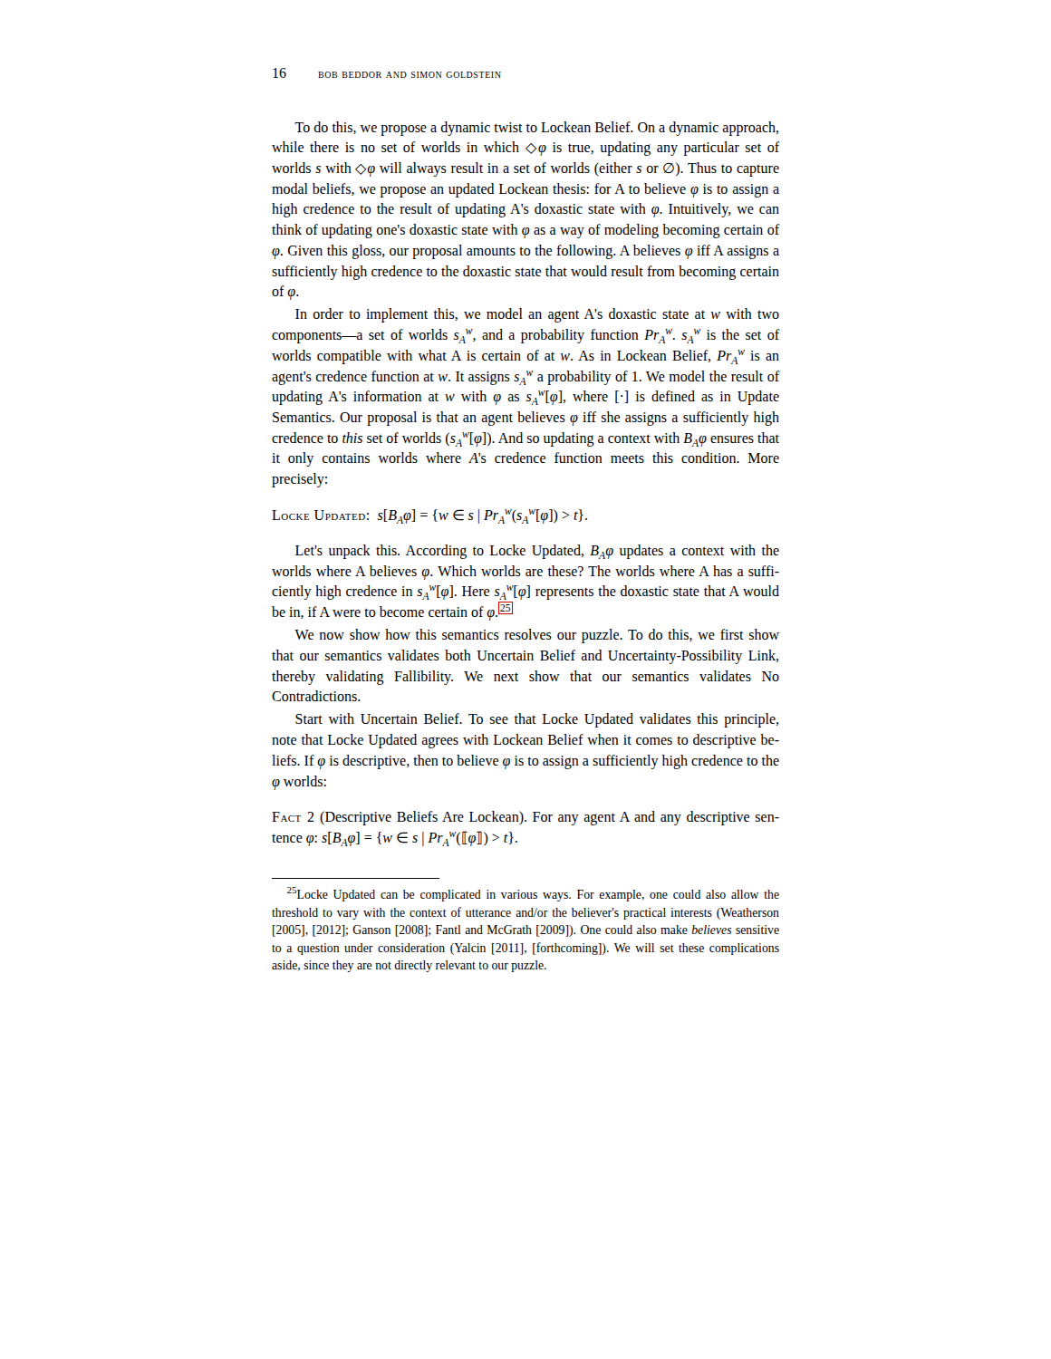16 bob beddor and simon goldstein
To do this, we propose a dynamic twist to Lockean Belief. On a dynamic approach, while there is no set of worlds in which ◇φ is true, updating any particular set of worlds s with ◇φ will always result in a set of worlds (either s or ∅). Thus to capture modal beliefs, we propose an updated Lockean thesis: for A to believe φ is to assign a high credence to the result of updating A's doxastic state with φ. Intuitively, we can think of updating one's doxastic state with φ as a way of modeling becoming certain of φ. Given this gloss, our proposal amounts to the following. A believes φ iff A assigns a sufficiently high credence to the doxastic state that would result from becoming certain of φ.
In order to implement this, we model an agent A's doxastic state at w with two components—a set of worlds sAw, and a probability function PrAw. sAw is the set of worlds compatible with what A is certain of at w. As in Lockean Belief, PrAw is an agent's credence function at w. It assigns sAw a probability of 1. We model the result of updating A's information at w with φ as sAw[φ], where [·] is defined as in Update Semantics. Our proposal is that an agent believes φ iff she assigns a sufficiently high credence to this set of worlds (sAw[φ]). And so updating a context with BAφ ensures that it only contains worlds where A's credence function meets this condition. More precisely:
Locke Updated: s[BAφ] = {w ∈ s | PrAw(sAw[φ]) > t}.
Let's unpack this. According to Locke Updated, BAφ updates a context with the worlds where A believes φ. Which worlds are these? The worlds where A has a sufficiently high credence in sAw[φ]. Here sAw[φ] represents the doxastic state that A would be in, if A were to become certain of φ.25
We now show how this semantics resolves our puzzle. To do this, we first show that our semantics validates both Uncertain Belief and Uncertainty-Possibility Link, thereby validating Fallibility. We next show that our semantics validates No Contradictions.
Start with Uncertain Belief. To see that Locke Updated validates this principle, note that Locke Updated agrees with Lockean Belief when it comes to descriptive beliefs. If φ is descriptive, then to believe φ is to assign a sufficiently high credence to the φ worlds:
Fact 2 (Descriptive Beliefs Are Lockean). For any agent A and any descriptive sentence φ: s[BAφ] = {w ∈ s | PrAw(⟦φ⟧) > t}.
25Locke Updated can be complicated in various ways. For example, one could also allow the threshold to vary with the context of utterance and/or the believer's practical interests (Weatherson [2005], [2012]; Ganson [2008]; Fantl and McGrath [2009]). One could also make believes sensitive to a question under consideration (Yalcin [2011], [forthcoming]). We will set these complications aside, since they are not directly relevant to our puzzle.